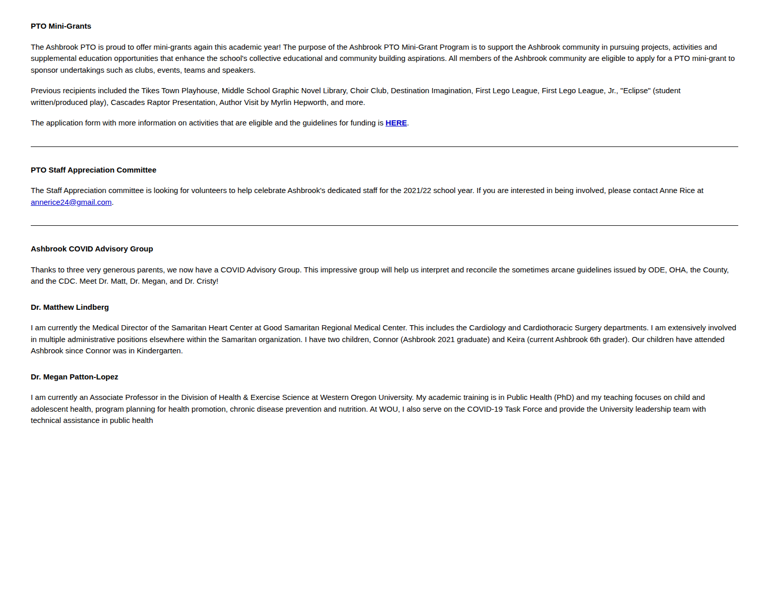PTO Mini-Grants
The Ashbrook PTO is proud to offer mini-grants again this academic year! The purpose of the Ashbrook PTO Mini-Grant Program is to support the Ashbrook community in pursuing projects, activities and supplemental education opportunities that enhance the school's collective educational and community building aspirations. All members of the Ashbrook community are eligible to apply for a PTO mini-grant to sponsor undertakings such as clubs, events, teams and speakers.
Previous recipients included the Tikes Town Playhouse, Middle School Graphic Novel Library, Choir Club, Destination Imagination, First Lego League, First Lego League, Jr., "Eclipse" (student written/produced play), Cascades Raptor Presentation, Author Visit by Myrlin Hepworth, and more.
The application form with more information on activities that are eligible and the guidelines for funding is HERE.
PTO Staff Appreciation Committee
The Staff Appreciation committee is looking for volunteers to help celebrate Ashbrook's dedicated staff for the 2021/22 school year. If you are interested in being involved, please contact Anne Rice at annerice24@gmail.com.
Ashbrook COVID Advisory Group
Thanks to three very generous parents, we now have a COVID Advisory Group. This impressive group will help us interpret and reconcile the sometimes arcane guidelines issued by ODE, OHA, the County, and the CDC. Meet Dr. Matt, Dr. Megan, and Dr. Cristy!
Dr. Matthew Lindberg
I am currently the Medical Director of the Samaritan Heart Center at Good Samaritan Regional Medical Center. This includes the Cardiology and Cardiothoracic Surgery departments. I am extensively involved in multiple administrative positions elsewhere within the Samaritan organization. I have two children, Connor (Ashbrook 2021 graduate) and Keira (current Ashbrook 6th grader). Our children have attended Ashbrook since Connor was in Kindergarten.
Dr. Megan Patton-Lopez
I am currently an Associate Professor in the Division of Health & Exercise Science at Western Oregon University. My academic training is in Public Health (PhD) and my teaching focuses on child and adolescent health, program planning for health promotion, chronic disease prevention and nutrition. At WOU, I also serve on the COVID-19 Task Force and provide the University leadership team with technical assistance in public health